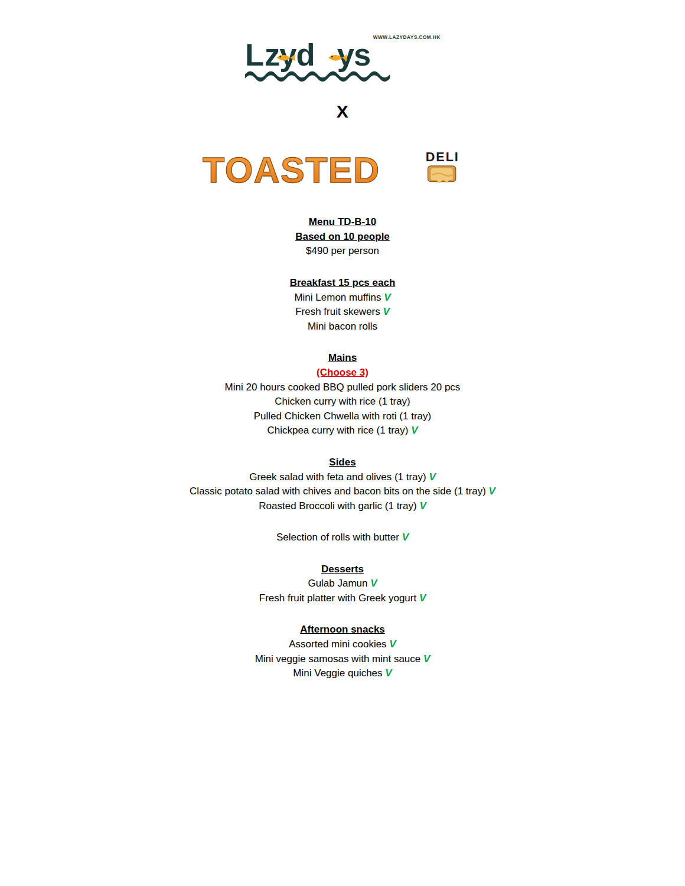WWW.LAZYDAYS.COM.HK L zyd ys
X
TOASTED DELI
Menu TD-B-10
Based on 10 people
$490 per person
Breakfast 15 pcs each
Mini Lemon muffins V
Fresh fruit skewers V
Mini bacon rolls
Mains
(Choose 3)
Mini 20 hours cooked BBQ pulled pork sliders 20 pcs
Chicken curry with rice (1 tray)
Pulled Chicken Chwella with roti (1 tray)
Chickpea curry with rice (1 tray) V
Sides
Greek salad with feta and olives (1 tray) V
Classic potato salad with chives and bacon bits on the side (1 tray) V
Roasted Broccoli with garlic (1 tray) V
Selection of rolls with butter V
Desserts
Gulab Jamun V
Fresh fruit platter with Greek yogurt V
Afternoon snacks
Assorted mini cookies V
Mini veggie samosas with mint sauce V
Mini Veggie quiches V